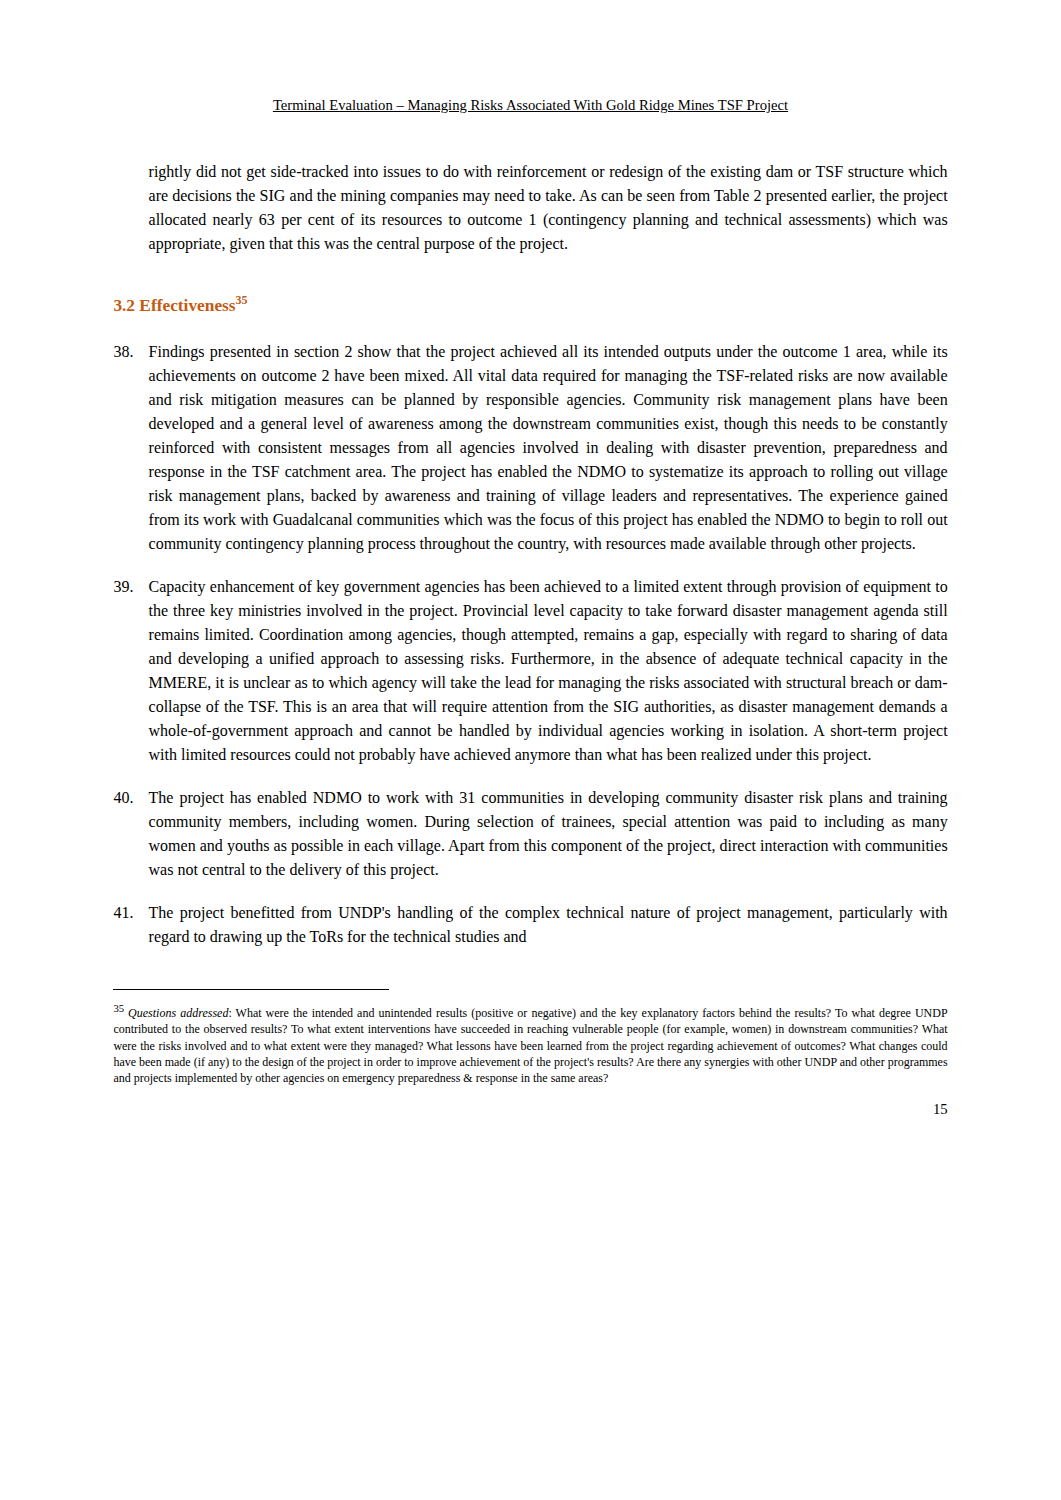Terminal Evaluation – Managing Risks Associated With Gold Ridge Mines TSF Project
rightly did not get side-tracked into issues to do with reinforcement or redesign of the existing dam or TSF structure which are decisions the SIG and the mining companies may need to take. As can be seen from Table 2 presented earlier, the project allocated nearly 63 per cent of its resources to outcome 1 (contingency planning and technical assessments) which was appropriate, given that this was the central purpose of the project.
3.2 Effectiveness35
38.
Findings presented in section 2 show that the project achieved all its intended outputs under the outcome 1 area, while its achievements on outcome 2 have been mixed. All vital data required for managing the TSF-related risks are now available and risk mitigation measures can be planned by responsible agencies. Community risk management plans have been developed and a general level of awareness among the downstream communities exist, though this needs to be constantly reinforced with consistent messages from all agencies involved in dealing with disaster prevention, preparedness and response in the TSF catchment area. The project has enabled the NDMO to systematize its approach to rolling out village risk management plans, backed by awareness and training of village leaders and representatives. The experience gained from its work with Guadalcanal communities which was the focus of this project has enabled the NDMO to begin to roll out community contingency planning process throughout the country, with resources made available through other projects.
39.
Capacity enhancement of key government agencies has been achieved to a limited extent through provision of equipment to the three key ministries involved in the project. Provincial level capacity to take forward disaster management agenda still remains limited. Coordination among agencies, though attempted, remains a gap, especially with regard to sharing of data and developing a unified approach to assessing risks. Furthermore, in the absence of adequate technical capacity in the MMERE, it is unclear as to which agency will take the lead for managing the risks associated with structural breach or dam-collapse of the TSF. This is an area that will require attention from the SIG authorities, as disaster management demands a whole-of-government approach and cannot be handled by individual agencies working in isolation. A short-term project with limited resources could not probably have achieved anymore than what has been realized under this project.
40.
The project has enabled NDMO to work with 31 communities in developing community disaster risk plans and training community members, including women. During selection of trainees, special attention was paid to including as many women and youths as possible in each village. Apart from this component of the project, direct interaction with communities was not central to the delivery of this project.
41.
The project benefitted from UNDP's handling of the complex technical nature of project management, particularly with regard to drawing up the ToRs for the technical studies and
35 Questions addressed: What were the intended and unintended results (positive or negative) and the key explanatory factors behind the results? To what degree UNDP contributed to the observed results? To what extent interventions have succeeded in reaching vulnerable people (for example, women) in downstream communities? What were the risks involved and to what extent were they managed? What lessons have been learned from the project regarding achievement of outcomes? What changes could have been made (if any) to the design of the project in order to improve achievement of the project's results? Are there any synergies with other UNDP and other programmes and projects implemented by other agencies on emergency preparedness & response in the same areas?
15